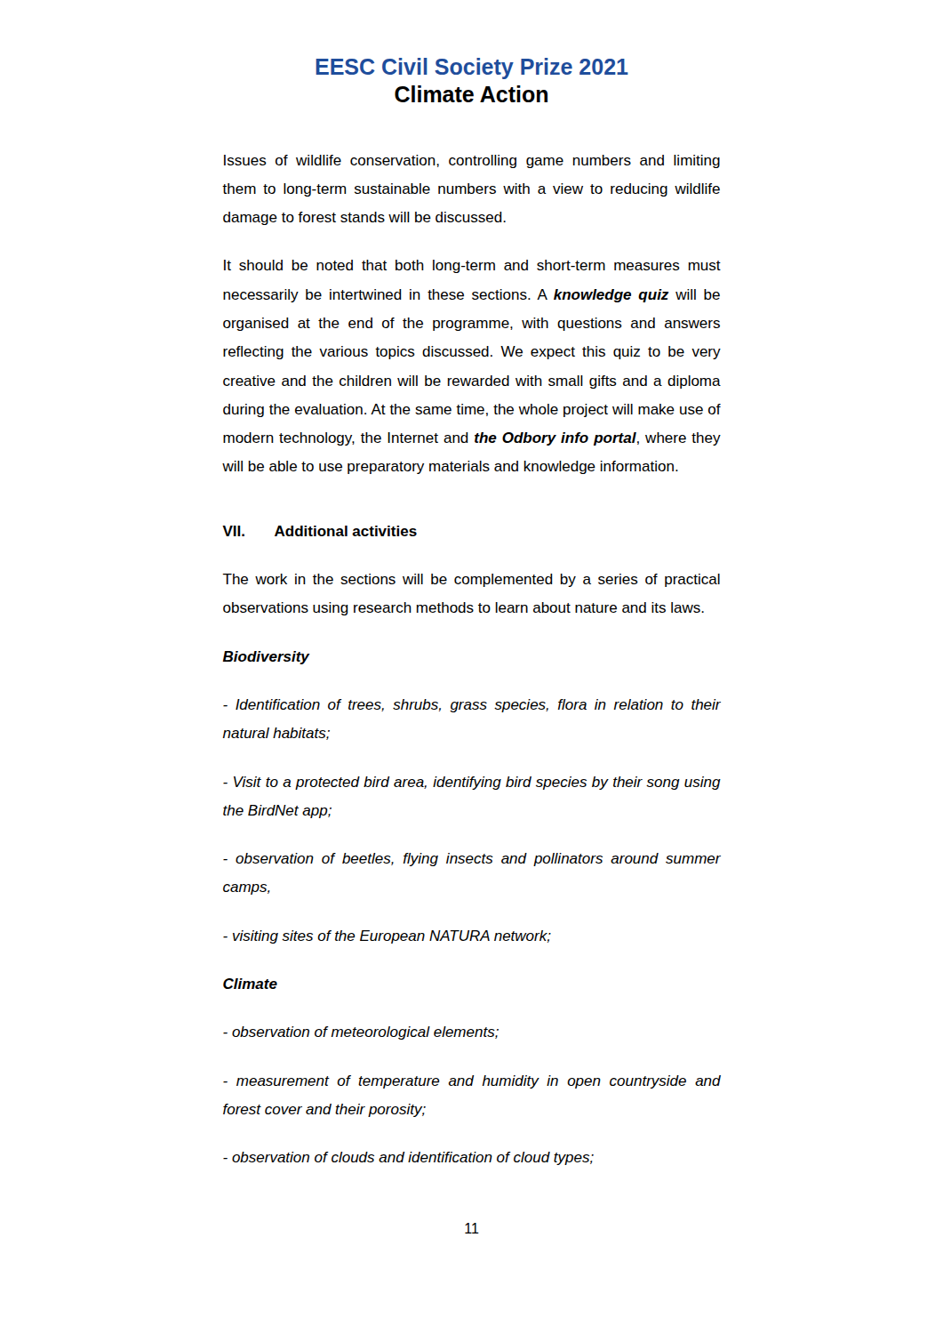EESC Civil Society Prize 2021
Climate Action
Issues of wildlife conservation, controlling game numbers and limiting them to long-term sustainable numbers with a view to reducing wildlife damage to forest stands will be discussed.
It should be noted that both long-term and short-term measures must necessarily be intertwined in these sections. A knowledge quiz will be organised at the end of the programme, with questions and answers reflecting the various topics discussed. We expect this quiz to be very creative and the children will be rewarded with small gifts and a diploma during the evaluation. At the same time, the whole project will make use of modern technology, the Internet and the Odbory info portal, where they will be able to use preparatory materials and knowledge information.
VII. Additional activities
The work in the sections will be complemented by a series of practical observations using research methods to learn about nature and its laws.
Biodiversity
- Identification of trees, shrubs, grass species, flora in relation to their natural habitats;
- Visit to a protected bird area, identifying bird species by their song using the BirdNet app;
- observation of beetles, flying insects and pollinators around summer camps,
- visiting sites of the European NATURA network;
Climate
- observation of meteorological elements;
- measurement of temperature and humidity in open countryside and forest cover and their porosity;
- observation of clouds and identification of cloud types;
11